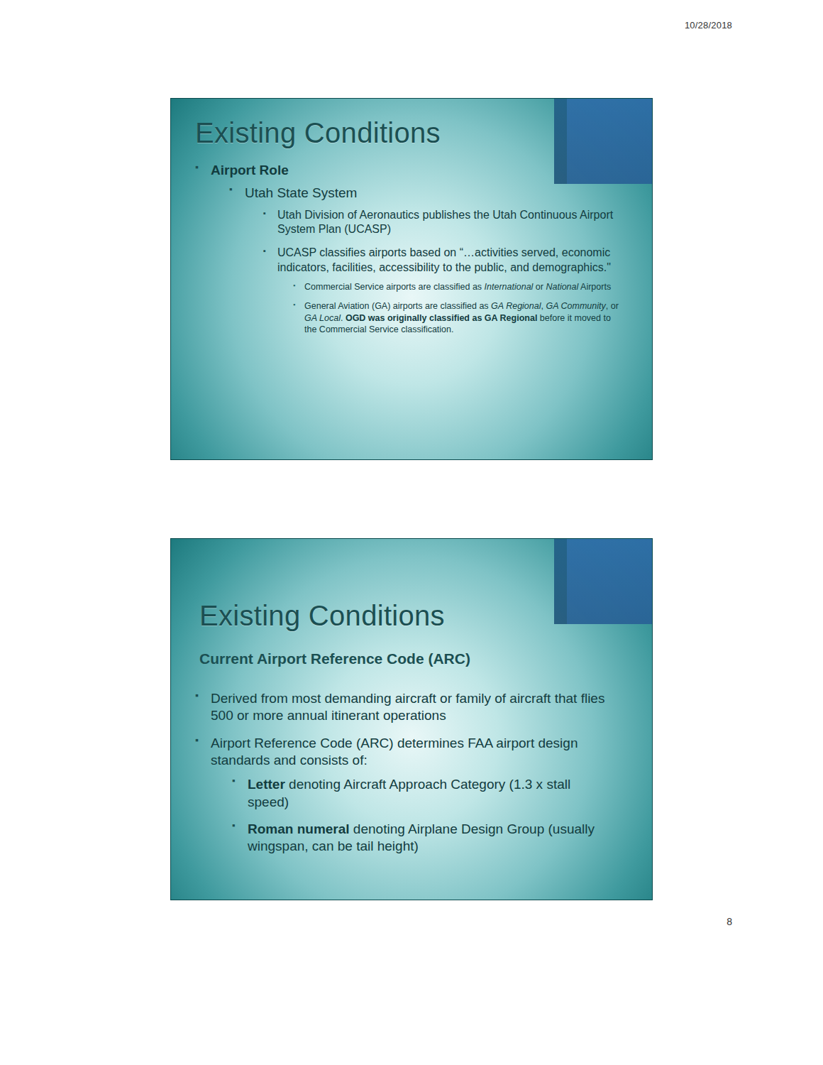10/28/2018
Existing Conditions
Airport Role
Utah State System
Utah Division of Aeronautics publishes the Utah Continuous Airport System Plan (UCASP)
UCASP classifies airports based on “…activities served, economic indicators, facilities, accessibility to the public, and demographics."
Commercial Service airports are classified as International or National Airports
General Aviation (GA) airports are classified as GA Regional, GA Community, or GA Local. OGD was originally classified as GA Regional before it moved to the Commercial Service classification.
Existing Conditions
Current Airport Reference Code (ARC)
Derived from most demanding aircraft or family of aircraft that flies 500 or more annual itinerant operations
Airport Reference Code (ARC) determines FAA airport design standards and consists of:
Letter denoting Aircraft Approach Category (1.3 x stall speed)
Roman numeral denoting Airplane Design Group (usually wingspan, can be tail height)
8